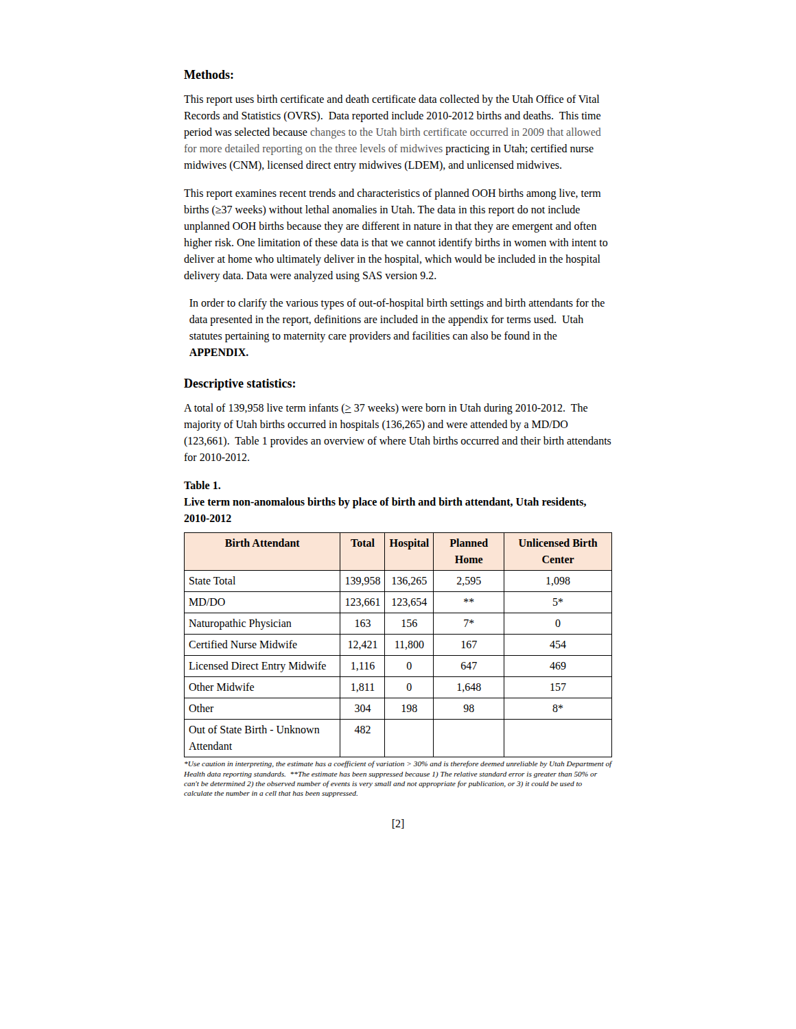Methods:
This report uses birth certificate and death certificate data collected by the Utah Office of Vital Records and Statistics (OVRS). Data reported include 2010-2012 births and deaths. This time period was selected because changes to the Utah birth certificate occurred in 2009 that allowed for more detailed reporting on the three levels of midwives practicing in Utah; certified nurse midwives (CNM), licensed direct entry midwives (LDEM), and unlicensed midwives.
This report examines recent trends and characteristics of planned OOH births among live, term births (≥37 weeks) without lethal anomalies in Utah. The data in this report do not include unplanned OOH births because they are different in nature in that they are emergent and often higher risk. One limitation of these data is that we cannot identify births in women with intent to deliver at home who ultimately deliver in the hospital, which would be included in the hospital delivery data. Data were analyzed using SAS version 9.2.
In order to clarify the various types of out-of-hospital birth settings and birth attendants for the data presented in the report, definitions are included in the appendix for terms used. Utah statutes pertaining to maternity care providers and facilities can also be found in the APPENDIX.
Descriptive statistics:
A total of 139,958 live term infants (> 37 weeks) were born in Utah during 2010-2012. The majority of Utah births occurred in hospitals (136,265) and were attended by a MD/DO (123,661). Table 1 provides an overview of where Utah births occurred and their birth attendants for 2010-2012.
Table 1.
Live term non-anomalous births by place of birth and birth attendant, Utah residents, 2010-2012
| Birth Attendant | Total | Hospital | Planned Home | Unlicensed Birth Center |
| --- | --- | --- | --- | --- |
| State Total | 139,958 | 136,265 | 2,595 | 1,098 |
| MD/DO | 123,661 | 123,654 | ** | 5* |
| Naturopathic Physician | 163 | 156 | 7* | 0 |
| Certified Nurse Midwife | 12,421 | 11,800 | 167 | 454 |
| Licensed Direct Entry Midwife | 1,116 | 0 | 647 | 469 |
| Other Midwife | 1,811 | 0 | 1,648 | 157 |
| Other | 304 | 198 | 98 | 8* |
| Out of State Birth - Unknown Attendant | 482 | | | |
*Use caution in interpreting, the estimate has a coefficient of variation > 30% and is therefore deemed unreliable by Utah Department of Health data reporting standards. **The estimate has been suppressed because 1) The relative standard error is greater than 50% or can't be determined 2) the observed number of events is very small and not appropriate for publication, or 3) it could be used to calculate the number in a cell that has been suppressed.
[2]